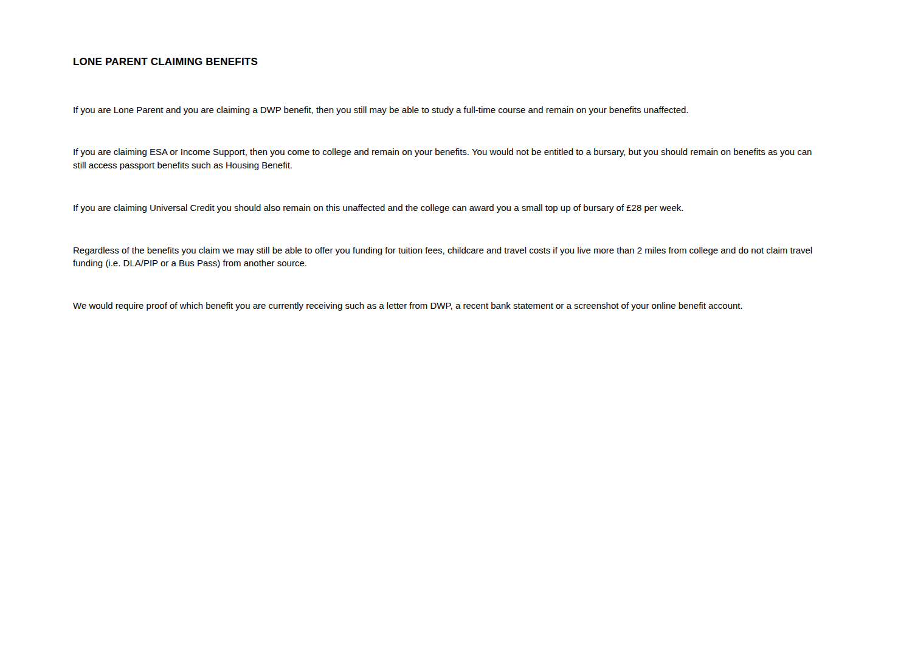LONE PARENT CLAIMING BENEFITS
If you are Lone Parent and you are claiming a DWP benefit, then you still may be able to study a full-time course and remain on your benefits unaffected.
If you are claiming ESA or Income Support, then you come to college and remain on your benefits. You would not be entitled to a bursary, but you should remain on benefits as you can still access passport benefits such as Housing Benefit.
If you are claiming Universal Credit you should also remain on this unaffected and the college can award you a small top up of bursary of £28 per week.
Regardless of the benefits you claim we may still be able to offer you funding for tuition fees, childcare and travel costs if you live more than 2 miles from college and do not claim travel funding (i.e. DLA/PIP or a Bus Pass) from another source.
We would require proof of which benefit you are currently receiving such as a letter from DWP, a recent bank statement or a screenshot of your online benefit account.